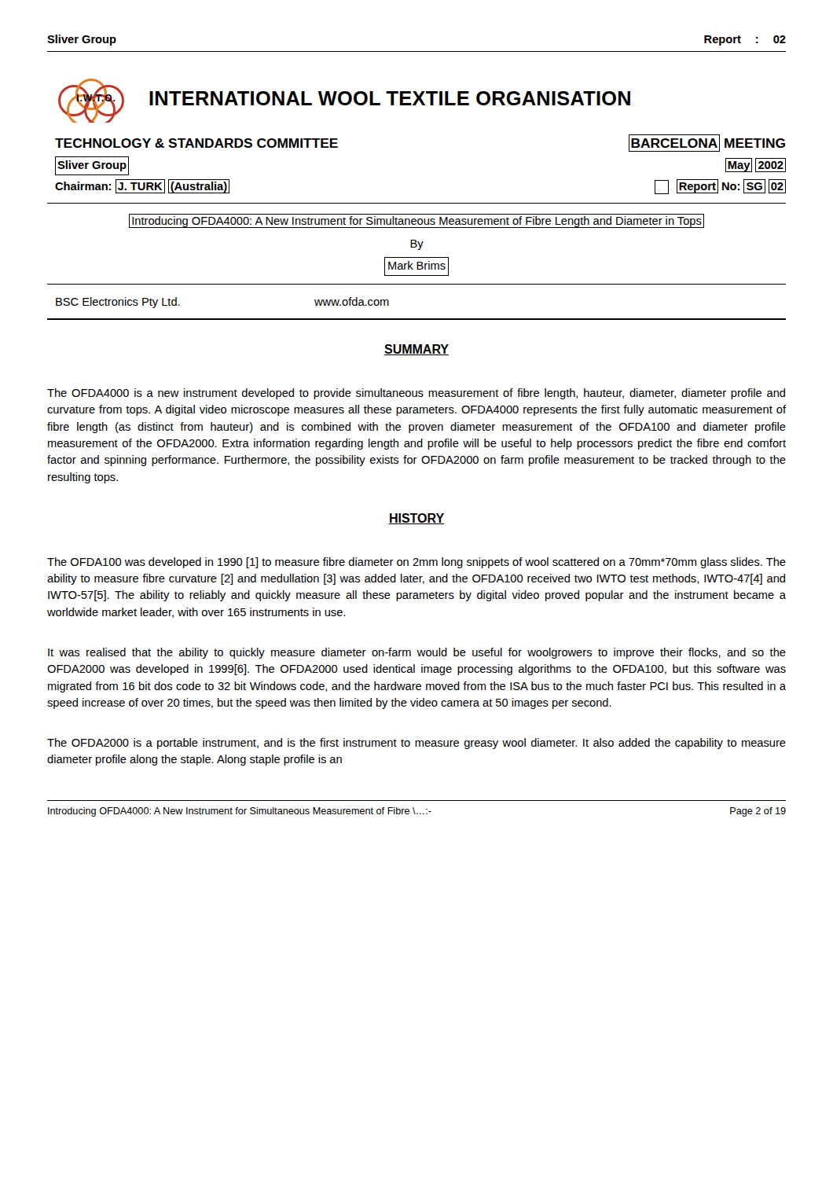Sliver Group
Report: 02
I.W.T.O.
INTERNATIONAL WOOL TEXTILE ORGANISATION
TECHNOLOGY & STANDARDS COMMITTEE BARCELONA MEETING
Sliver Group May 2002
Chairman: J. TURK (Australia) Report No: SG 02
Introducing OFDA4000: A New Instrument for Simultaneous Measurement of Fibre Length and Diameter in Tops
By
Mark Brims
BSC Electronics Pty Ltd.
www.ofda.com
SUMMARY
The OFDA4000 is a new instrument developed to provide simultaneous measurement of fibre length, hauteur, diameter, diameter profile and curvature from tops. A digital video microscope measures all these parameters. OFDA4000 represents the first fully automatic measurement of fibre length (as distinct from hauteur) and is combined with the proven diameter measurement of the OFDA100 and diameter profile measurement of the OFDA2000. Extra information regarding length and profile will be useful to help processors predict the fibre end comfort factor and spinning performance. Furthermore, the possibility exists for OFDA2000 on farm profile measurement to be tracked through to the resulting tops.
HISTORY
The OFDA100 was developed in 1990 [1] to measure fibre diameter on 2mm long snippets of wool scattered on a 70mm*70mm glass slides. The ability to measure fibre curvature [2] and medullation [3] was added later, and the OFDA100 received two IWTO test methods, IWTO-47[4] and IWTO-57[5]. The ability to reliably and quickly measure all these parameters by digital video proved popular and the instrument became a worldwide market leader, with over 165 instruments in use.
It was realised that the ability to quickly measure diameter on-farm would be useful for woolgrowers to improve their flocks, and so the OFDA2000 was developed in 1999[6]. The OFDA2000 used identical image processing algorithms to the OFDA100, but this software was migrated from 16 bit dos code to 32 bit Windows code, and the hardware moved from the ISA bus to the much faster PCI bus. This resulted in a speed increase of over 20 times, but the speed was then limited by the video camera at 50 images per second.
The OFDA2000 is a portable instrument, and is the first instrument to measure greasy wool diameter. It also added the capability to measure diameter profile along the staple. Along staple profile is an
Introducing OFDA4000: A New Instrument for Simultaneous Measurement of Fibre \…:-
Page 2 of 19